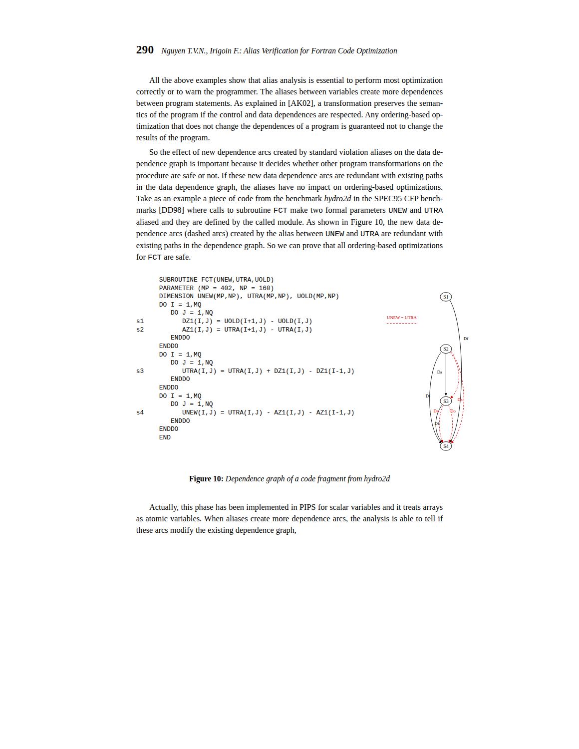290 Nguyen T.V.N., Irigoin F.: Alias Verification for Fortran Code Optimization
All the above examples show that alias analysis is essential to perform most optimization correctly or to warn the programmer. The aliases between variables create more dependences between program statements. As explained in [AK02], a transformation preserves the semantics of the program if the control and data dependences are respected. Any ordering-based optimization that does not change the dependences of a program is guaranteed not to change the results of the program.
So the effect of new dependence arcs created by standard violation aliases on the data dependence graph is important because it decides whether other program transformations on the procedure are safe or not. If these new data dependence arcs are redundant with existing paths in the data dependence graph, the aliases have no impact on ordering-based optimizations. Take as an example a piece of code from the benchmark hydro2d in the SPEC95 CFP benchmarks [DD98] where calls to subroutine FCT make two formal parameters UNEW and UTRA aliased and they are defined by the called module. As shown in Figure 10, the new data dependence arcs (dashed arcs) created by the alias between UNEW and UTRA are redundant with existing paths in the dependence graph. So we can prove that all ordering-based optimizations for FCT are safe.
      SUBROUTINE FCT(UNEW,UTRA,UOLD)
      PARAMETER (MP = 402, NP = 160)
      DIMENSION UNEW(MP,NP), UTRA(MP,NP), UOLD(MP,NP)
      DO I = 1,MQ
         DO J = 1,NQ
s1          DZ1(I,J) = UOLD(I+1,J) - UOLD(I,J)
s2          AZ1(I,J) = UTRA(I+1,J) - UTRA(I,J)
         ENDDO
      ENDDO
      DO I = 1,MQ
         DO J = 1,NQ
s3          UTRA(I,J) = UTRA(I,J) + DZ1(I,J) - DZ1(I-1,J)
         ENDDO
      ENDDO
      DO I = 1,MQ
         DO J = 1,NQ
s4          UNEW(I,J) = UTRA(I,J) - AZ1(I,J) - AZ1(I-1,J)
         ENDDO
      ENDDO
      END
S1 S2 S3 S4 UNEW = UTRA Df Da Df Df Da Da Do
Figure 10: Dependence graph of a code fragment from hydro2d
Actually, this phase has been implemented in PIPS for scalar variables and it treats arrays as atomic variables. When aliases create more dependence arcs, the analysis is able to tell if these arcs modify the existing dependence graph,